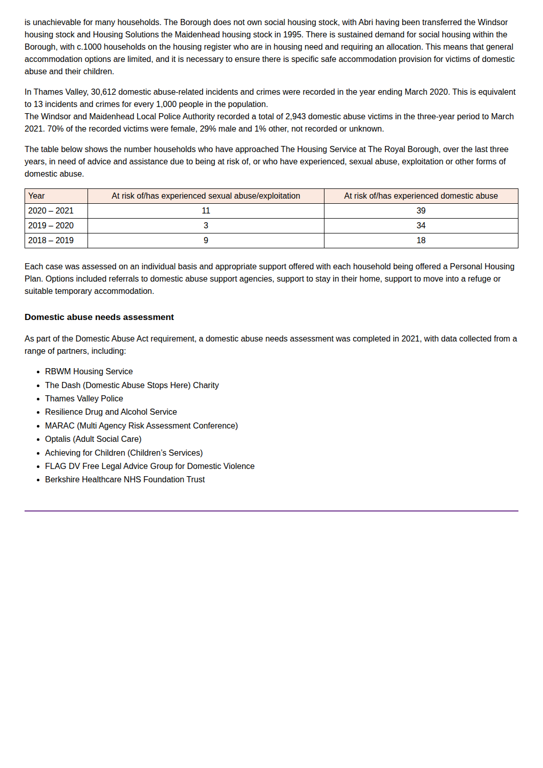is unachievable for many households. The Borough does not own social housing stock, with Abri having been transferred the Windsor housing stock and Housing Solutions the Maidenhead housing stock in 1995. There is sustained demand for social housing within the Borough, with c.1000 households on the housing register who are in housing need and requiring an allocation. This means that general accommodation options are limited, and it is necessary to ensure there is specific safe accommodation provision for victims of domestic abuse and their children.
In Thames Valley, 30,612 domestic abuse-related incidents and crimes were recorded in the year ending March 2020. This is equivalent to 13 incidents and crimes for every 1,000 people in the population.
The Windsor and Maidenhead Local Police Authority recorded a total of 2,943 domestic abuse victims in the three-year period to March 2021. 70% of the recorded victims were female, 29% male and 1% other, not recorded or unknown.
The table below shows the number households who have approached The Housing Service at The Royal Borough, over the last three years, in need of advice and assistance due to being at risk of, or who have experienced, sexual abuse, exploitation or other forms of domestic abuse.
| Year | At risk of/has experienced sexual abuse/exploitation | At risk of/has experienced domestic abuse |
| --- | --- | --- |
| 2020 – 2021 | 11 | 39 |
| 2019 – 2020 | 3 | 34 |
| 2018 – 2019 | 9 | 18 |
Each case was assessed on an individual basis and appropriate support offered with each household being offered a Personal Housing Plan. Options included referrals to domestic abuse support agencies, support to stay in their home, support to move into a refuge or suitable temporary accommodation.
Domestic abuse needs assessment
As part of the Domestic Abuse Act requirement, a domestic abuse needs assessment was completed in 2021, with data collected from a range of partners, including:
RBWM Housing Service
The Dash (Domestic Abuse Stops Here) Charity
Thames Valley Police
Resilience Drug and Alcohol Service
MARAC (Multi Agency Risk Assessment Conference)
Optalis (Adult Social Care)
Achieving for Children (Children’s Services)
FLAG DV Free Legal Advice Group for Domestic Violence
Berkshire Healthcare NHS Foundation Trust